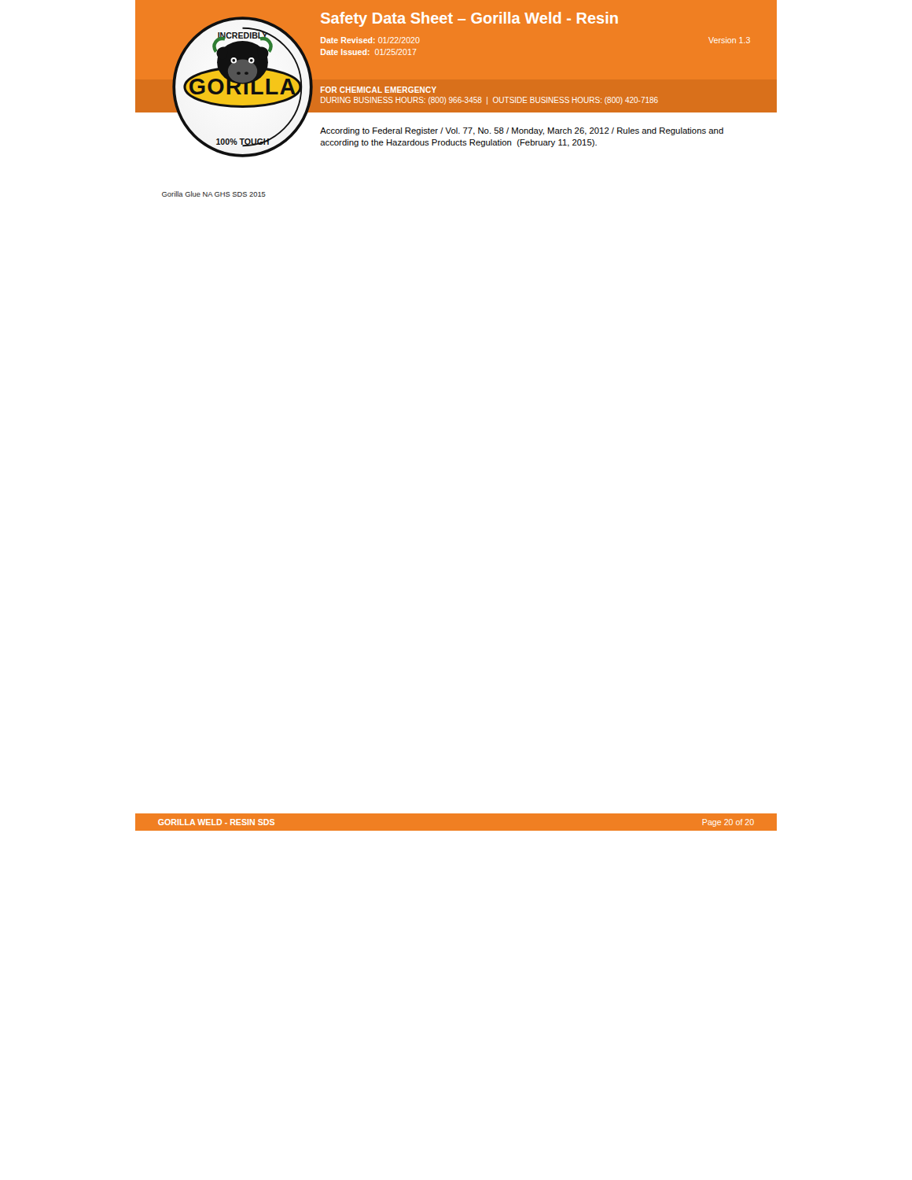Safety Data Sheet – Gorilla Weld - Resin
Version 1.3 Date Revised: 01/22/2020
Date Issued: 01/25/2017
FOR CHEMICAL EMERGENCY
DURING BUSINESS HOURS: (800) 966-3458 | OUTSIDE BUSINESS HOURS: (800) 420-7186
According to Federal Register / Vol. 77, No. 58 / Monday, March 26, 2012 / Rules and Regulations and according to the Hazardous Products Regulation (February 11, 2015).
Gorilla Glue NA GHS SDS 2015
Gorilla Weld - Resin SDS Page 20 of 20